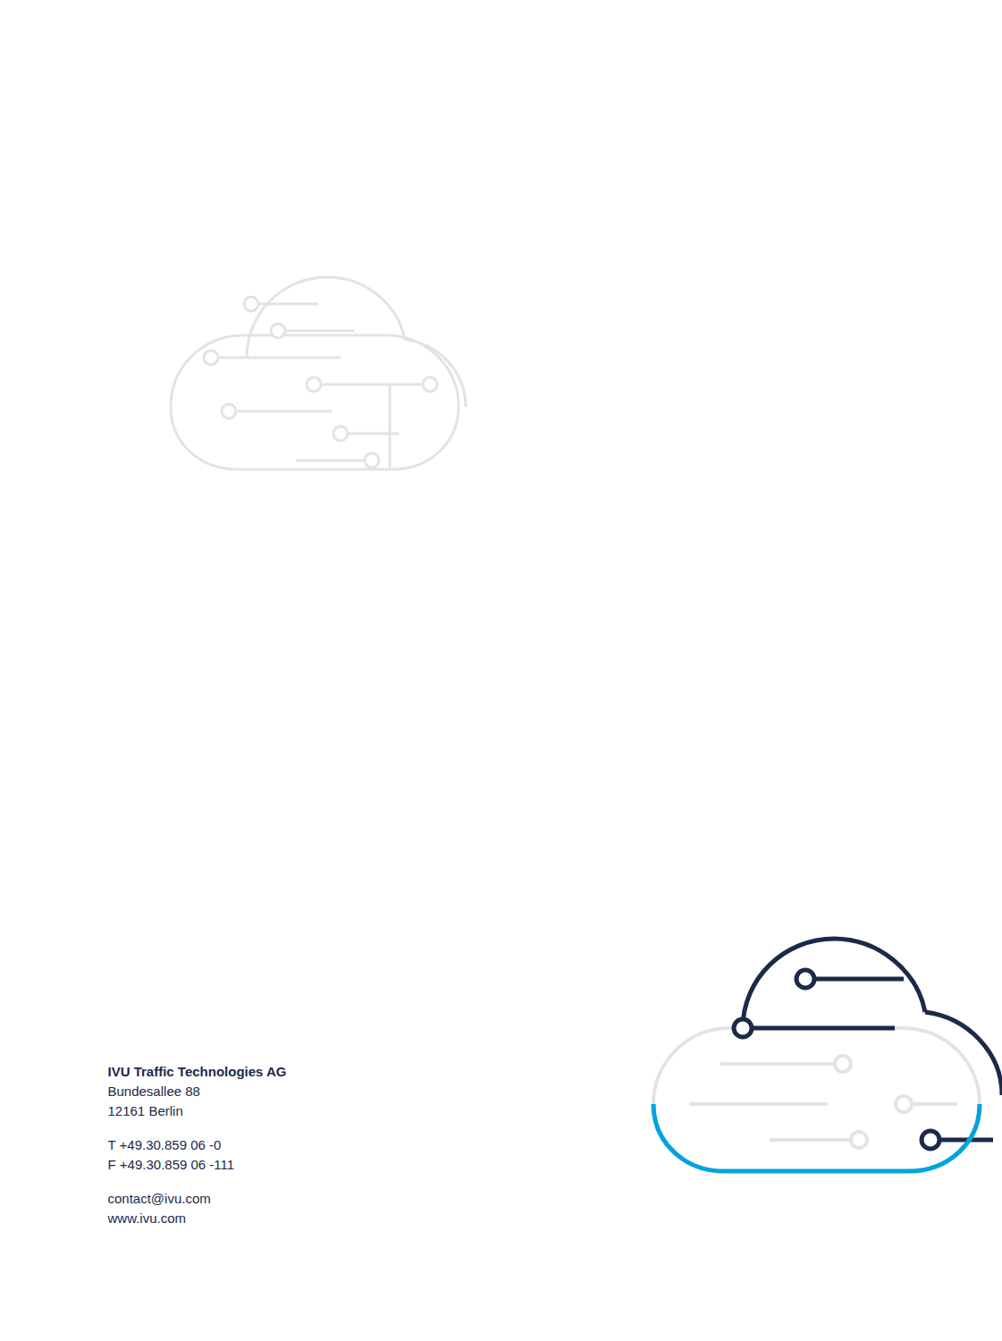IVU Traffic Technologies AG
Bundesallee 88
12161 Berlin
T +49.30.859 06 -0
F +49.30.859 06 -111
contact@ivu.com
www.ivu.com